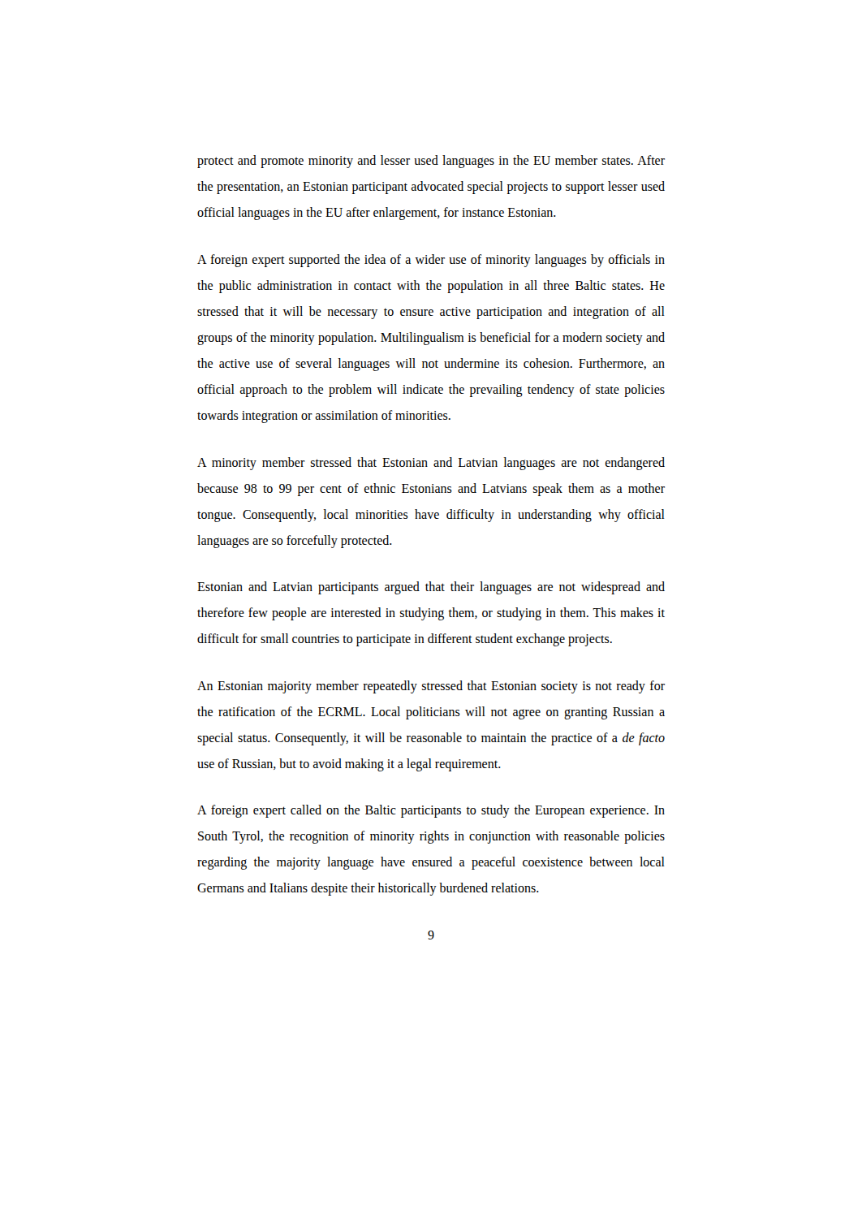protect and promote minority and lesser used languages in the EU member states. After the presentation, an Estonian participant advocated special projects to support lesser used official languages in the EU after enlargement, for instance Estonian.
A foreign expert supported the idea of a wider use of minority languages by officials in the public administration in contact with the population in all three Baltic states. He stressed that it will be necessary to ensure active participation and integration of all groups of the minority population. Multilingualism is beneficial for a modern society and the active use of several languages will not undermine its cohesion. Furthermore, an official approach to the problem will indicate the prevailing tendency of state policies towards integration or assimilation of minorities.
A minority member stressed that Estonian and Latvian languages are not endangered because 98 to 99 per cent of ethnic Estonians and Latvians speak them as a mother tongue. Consequently, local minorities have difficulty in understanding why official languages are so forcefully protected.
Estonian and Latvian participants argued that their languages are not widespread and therefore few people are interested in studying them, or studying in them. This makes it difficult for small countries to participate in different student exchange projects.
An Estonian majority member repeatedly stressed that Estonian society is not ready for the ratification of the ECRML. Local politicians will not agree on granting Russian a special status. Consequently, it will be reasonable to maintain the practice of a de facto use of Russian, but to avoid making it a legal requirement.
A foreign expert called on the Baltic participants to study the European experience. In South Tyrol, the recognition of minority rights in conjunction with reasonable policies regarding the majority language have ensured a peaceful coexistence between local Germans and Italians despite their historically burdened relations.
9